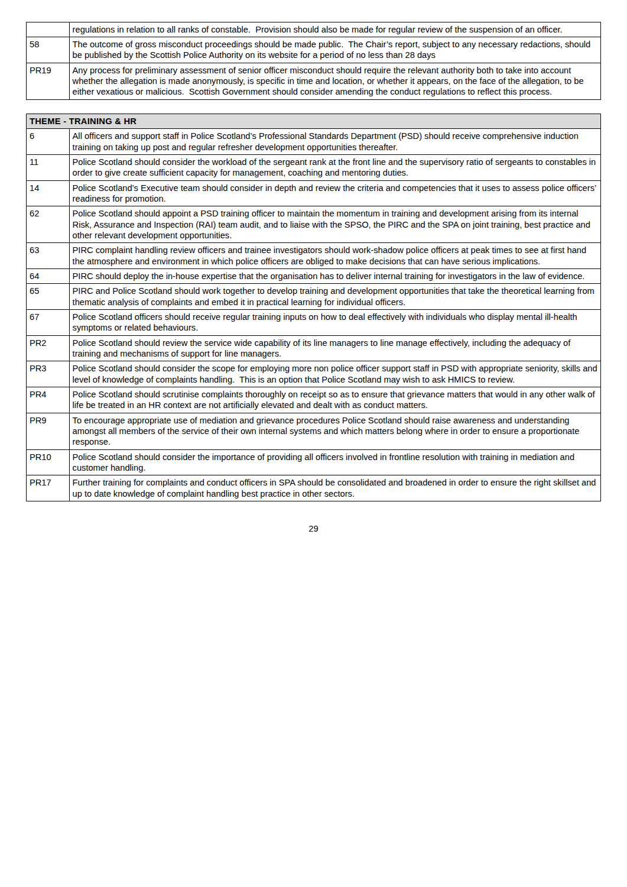| | regulations in relation to all ranks of constable. Provision should also be made for regular review of the suspension of an officer. |
| 58 | The outcome of gross misconduct proceedings should be made public. The Chair’s report, subject to any necessary redactions, should be published by the Scottish Police Authority on its website for a period of no less than 28 days |
| PR19 | Any process for preliminary assessment of senior officer misconduct should require the relevant authority both to take into account whether the allegation is made anonymously, is specific in time and location, or whether it appears, on the face of the allegation, to be either vexatious or malicious. Scottish Government should consider amending the conduct regulations to reflect this process. |
| THEME - TRAINING & HR |
| 6 | All officers and support staff in Police Scotland’s Professional Standards Department (PSD) should receive comprehensive induction training on taking up post and regular refresher development opportunities thereafter. |
| 11 | Police Scotland should consider the workload of the sergeant rank at the front line and the supervisory ratio of sergeants to constables in order to give create sufficient capacity for management, coaching and mentoring duties. |
| 14 | Police Scotland’s Executive team should consider in depth and review the criteria and competencies that it uses to assess police officers’ readiness for promotion. |
| 62 | Police Scotland should appoint a PSD training officer to maintain the momentum in training and development arising from its internal Risk, Assurance and Inspection (RAI) team audit, and to liaise with the SPSO, the PIRC and the SPA on joint training, best practice and other relevant development opportunities. |
| 63 | PIRC complaint handling review officers and trainee investigators should work-shadow police officers at peak times to see at first hand the atmosphere and environment in which police officers are obliged to make decisions that can have serious implications. |
| 64 | PIRC should deploy the in-house expertise that the organisation has to deliver internal training for investigators in the law of evidence. |
| 65 | PIRC and Police Scotland should work together to develop training and development opportunities that take the theoretical learning from thematic analysis of complaints and embed it in practical learning for individual officers. |
| 67 | Police Scotland officers should receive regular training inputs on how to deal effectively with individuals who display mental ill-health symptoms or related behaviours. |
| PR2 | Police Scotland should review the service wide capability of its line managers to line manage effectively, including the adequacy of training and mechanisms of support for line managers. |
| PR3 | Police Scotland should consider the scope for employing more non police officer support staff in PSD with appropriate seniority, skills and level of knowledge of complaints handling. This is an option that Police Scotland may wish to ask HMICS to review. |
| PR4 | Police Scotland should scrutinise complaints thoroughly on receipt so as to ensure that grievance matters that would in any other walk of life be treated in an HR context are not artificially elevated and dealt with as conduct matters. |
| PR9 | To encourage appropriate use of mediation and grievance procedures Police Scotland should raise awareness and understanding amongst all members of the service of their own internal systems and which matters belong where in order to ensure a proportionate response. |
| PR10 | Police Scotland should consider the importance of providing all officers involved in frontline resolution with training in mediation and customer handling. |
| PR17 | Further training for complaints and conduct officers in SPA should be consolidated and broadened in order to ensure the right skillset and up to date knowledge of complaint handling best practice in other sectors. |
29